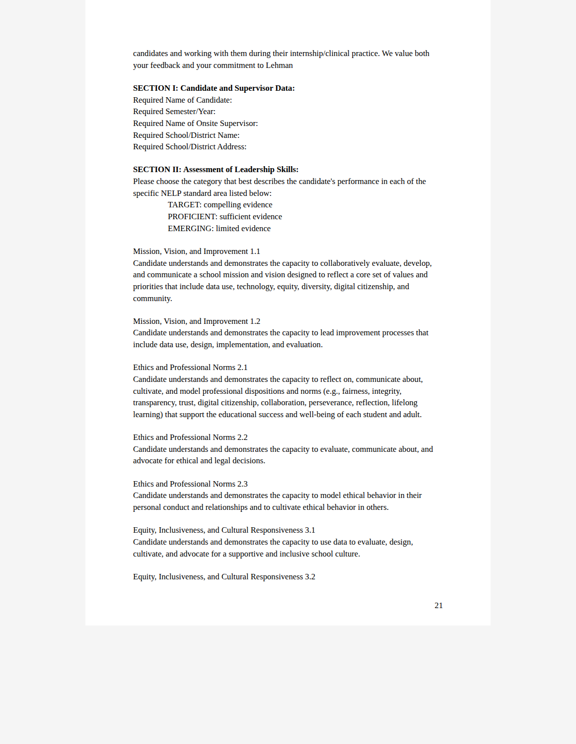candidates and working with them during their internship/clinical practice. We value both your feedback and your commitment to Lehman
SECTION I: Candidate and Supervisor Data:
Required Name of Candidate:
Required Semester/Year:
Required Name of Onsite Supervisor:
Required School/District Name:
Required School/District Address:
SECTION II: Assessment of Leadership Skills:
Please choose the category that best describes the candidate's performance in each of the specific NELP standard area listed below:
TARGET: compelling evidence
PROFICIENT: sufficient evidence
EMERGING: limited evidence
Mission, Vision, and Improvement 1.1
Candidate understands and demonstrates the capacity to collaboratively evaluate, develop, and communicate a school mission and vision designed to reflect a core set of values and priorities that include data use, technology, equity, diversity, digital citizenship, and community.
Mission, Vision, and Improvement 1.2
Candidate understands and demonstrates the capacity to lead improvement processes that include data use, design, implementation, and evaluation.
Ethics and Professional Norms 2.1
Candidate understands and demonstrates the capacity to reflect on, communicate about, cultivate, and model professional dispositions and norms (e.g., fairness, integrity, transparency, trust, digital citizenship, collaboration, perseverance, reflection, lifelong learning) that support the educational success and well-being of each student and adult.
Ethics and Professional Norms 2.2
Candidate understands and demonstrates the capacity to evaluate, communicate about, and advocate for ethical and legal decisions.
Ethics and Professional Norms 2.3
Candidate understands and demonstrates the capacity to model ethical behavior in their personal conduct and relationships and to cultivate ethical behavior in others.
Equity, Inclusiveness, and Cultural Responsiveness 3.1
Candidate understands and demonstrates the capacity to use data to evaluate, design, cultivate, and advocate for a supportive and inclusive school culture.
Equity, Inclusiveness, and Cultural Responsiveness 3.2
21